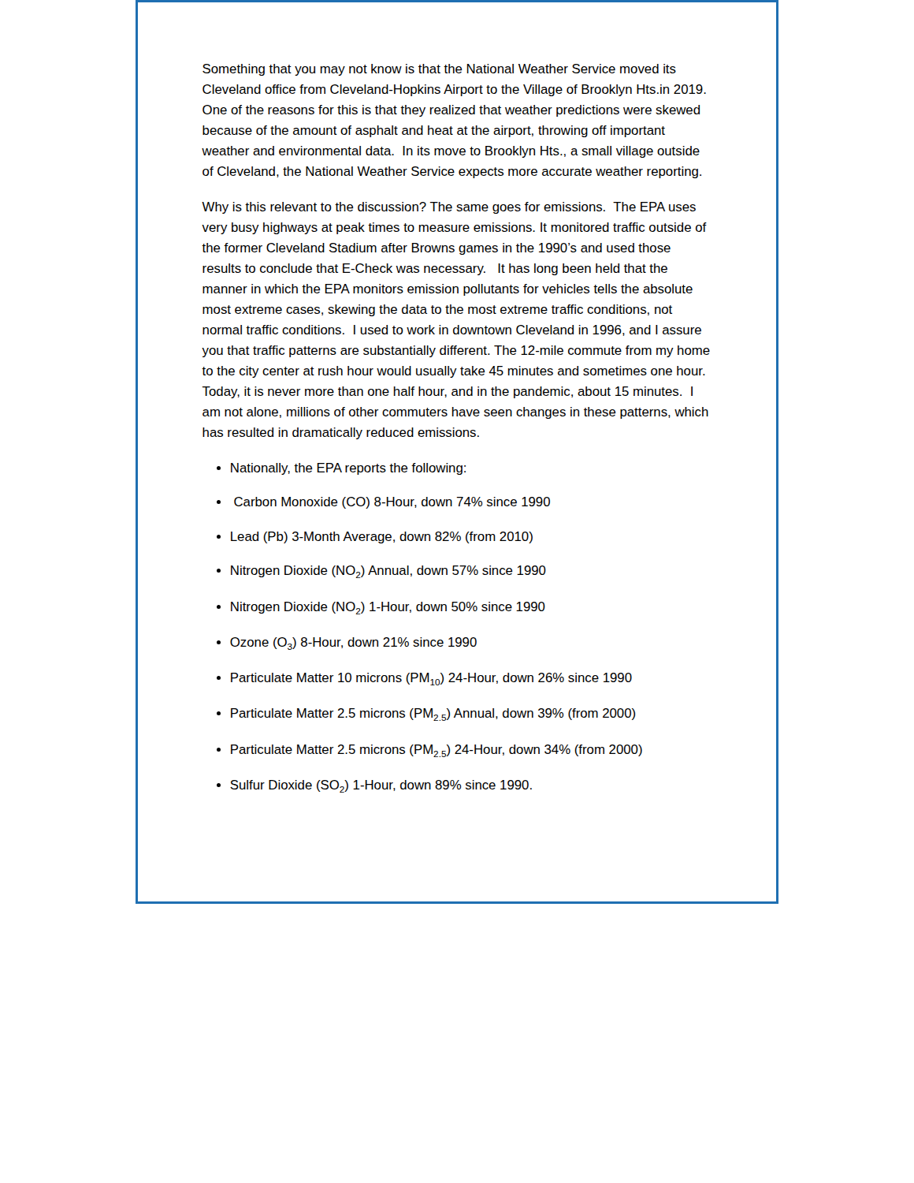Something that you may not know is that the National Weather Service moved its Cleveland office from Cleveland-Hopkins Airport to the Village of Brooklyn Hts.in 2019. One of the reasons for this is that they realized that weather predictions were skewed because of the amount of asphalt and heat at the airport, throwing off important weather and environmental data. In its move to Brooklyn Hts., a small village outside of Cleveland, the National Weather Service expects more accurate weather reporting.
Why is this relevant to the discussion? The same goes for emissions. The EPA uses very busy highways at peak times to measure emissions. It monitored traffic outside of the former Cleveland Stadium after Browns games in the 1990’s and used those results to conclude that E-Check was necessary. It has long been held that the manner in which the EPA monitors emission pollutants for vehicles tells the absolute most extreme cases, skewing the data to the most extreme traffic conditions, not normal traffic conditions. I used to work in downtown Cleveland in 1996, and I assure you that traffic patterns are substantially different. The 12-mile commute from my home to the city center at rush hour would usually take 45 minutes and sometimes one hour. Today, it is never more than one half hour, and in the pandemic, about 15 minutes. I am not alone, millions of other commuters have seen changes in these patterns, which has resulted in dramatically reduced emissions.
Nationally, the EPA reports the following:
Carbon Monoxide (CO) 8-Hour, down 74% since 1990
Lead (Pb) 3-Month Average, down 82% (from 2010)
Nitrogen Dioxide (NO2) Annual, down 57% since 1990
Nitrogen Dioxide (NO2) 1-Hour, down 50% since 1990
Ozone (O3) 8-Hour, down 21% since 1990
Particulate Matter 10 microns (PM10) 24-Hour, down 26% since 1990
Particulate Matter 2.5 microns (PM2.5) Annual, down 39% (from 2000)
Particulate Matter 2.5 microns (PM2.5) 24-Hour, down 34% (from 2000)
Sulfur Dioxide (SO2) 1-Hour, down 89% since 1990.